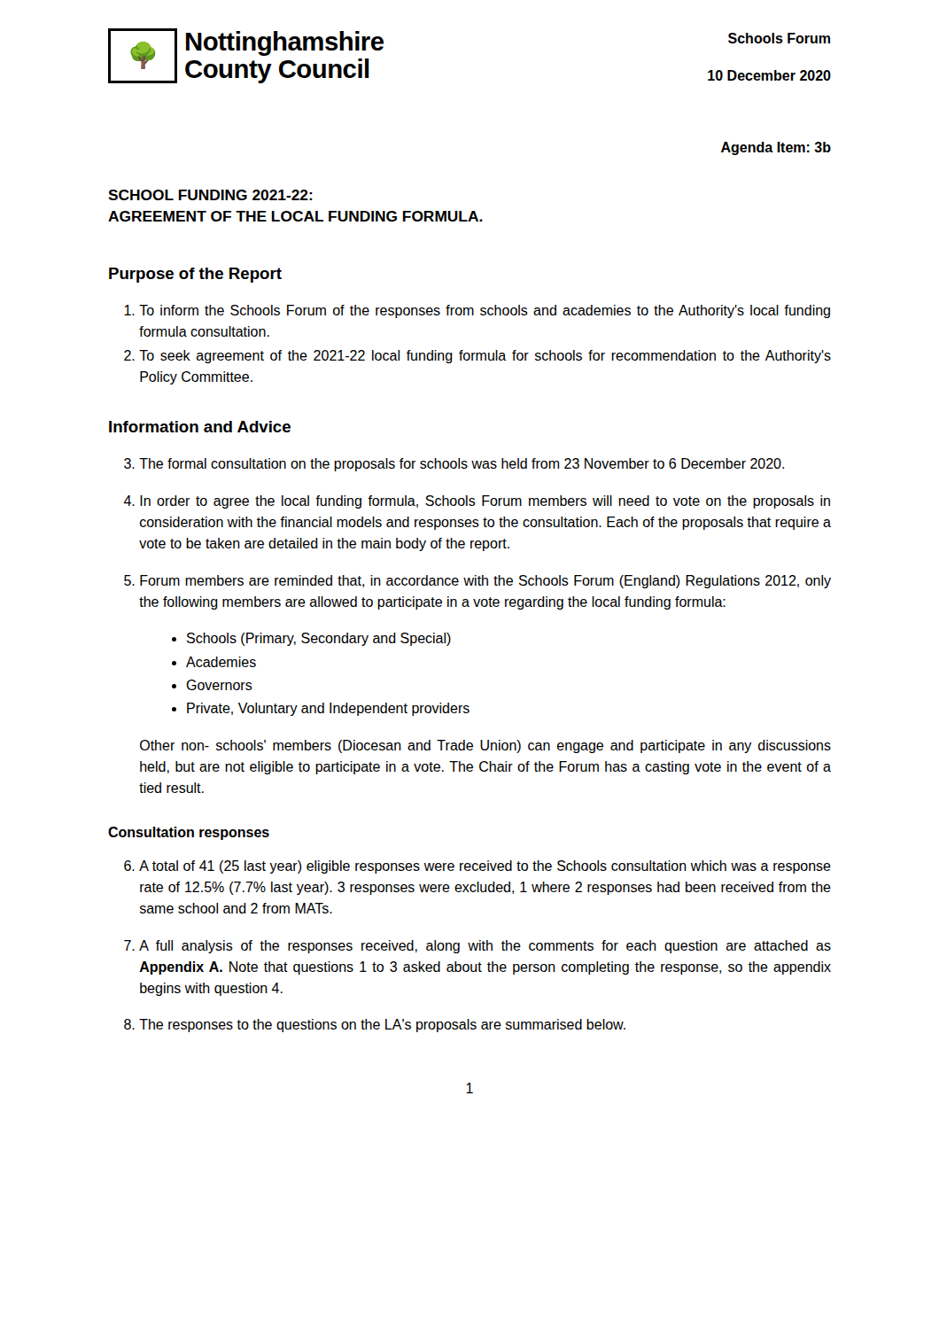🌳
Nottinghamshire
County Council
Schools Forum
10 December 2020
Agenda Item: 3b
SCHOOL FUNDING 2021-22:
AGREEMENT OF THE LOCAL FUNDING FORMULA.
Purpose of the Report
To inform the Schools Forum of the responses from schools and academies to the Authority's local funding formula consultation.
To seek agreement of the 2021-22 local funding formula for schools for recommendation to the Authority's Policy Committee.
Information and Advice
The formal consultation on the proposals for schools was held from 23 November to 6 December 2020.
In order to agree the local funding formula, Schools Forum members will need to vote on the proposals in consideration with the financial models and responses to the consultation. Each of the proposals that require a vote to be taken are detailed in the main body of the report.
Forum members are reminded that, in accordance with the Schools Forum (England) Regulations 2012, only the following members are allowed to participate in a vote regarding the local funding formula:
Schools (Primary, Secondary and Special)
Academies
Governors
Private, Voluntary and Independent providers
Other non- schools' members (Diocesan and Trade Union) can engage and participate in any discussions held, but are not eligible to participate in a vote. The Chair of the Forum has a casting vote in the event of a tied result.
Consultation responses
A total of 41 (25 last year) eligible responses were received to the Schools consultation which was a response rate of 12.5% (7.7% last year). 3 responses were excluded, 1 where 2 responses had been received from the same school and 2 from MATs.
A full analysis of the responses received, along with the comments for each question are attached as Appendix A. Note that questions 1 to 3 asked about the person completing the response, so the appendix begins with question 4.
The responses to the questions on the LA's proposals are summarised below.
1